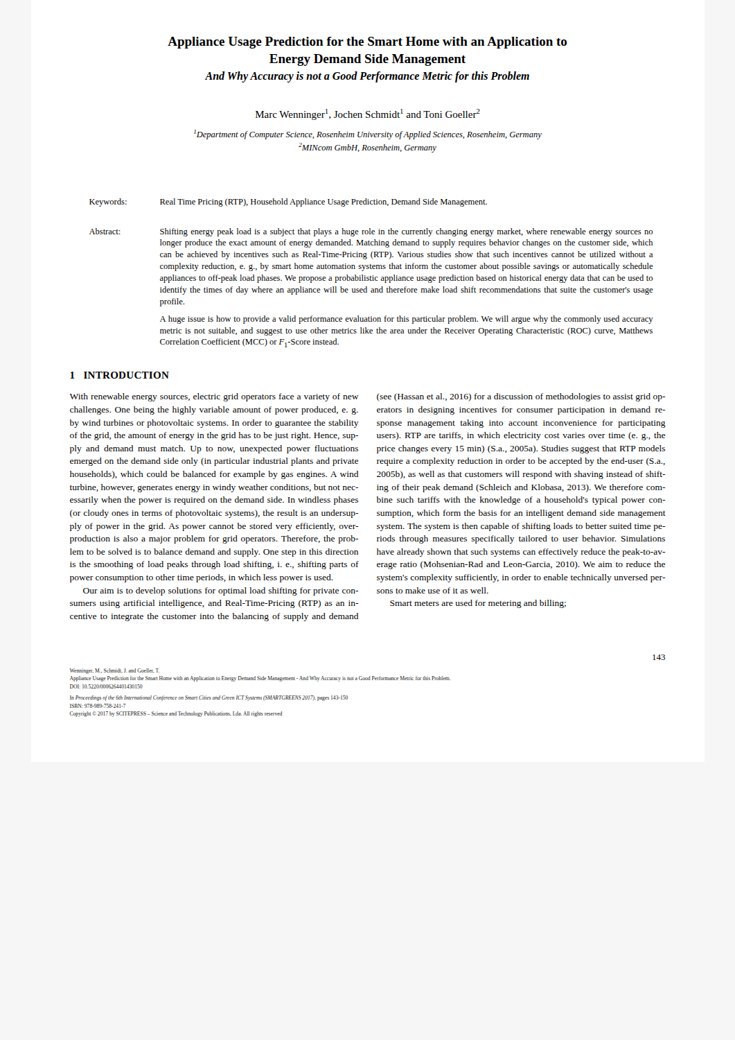Appliance Usage Prediction for the Smart Home with an Application to
Energy Demand Side Management
And Why Accuracy is not a Good Performance Metric for this Problem
Marc Wenninger1, Jochen Schmidt1 and Toni Goeller2
1Department of Computer Science, Rosenheim University of Applied Sciences, Rosenheim, Germany
2MINcom GmbH, Rosenheim, Germany
Keywords:
Real Time Pricing (RTP), Household Appliance Usage Prediction, Demand Side Management.
Abstract:
Shifting energy peak load is a subject that plays a huge role in the currently changing energy market, where renewable energy sources no longer produce the exact amount of energy demanded. Matching demand to supply requires behavior changes on the customer side, which can be achieved by incentives such as Real-Time-Pricing (RTP). Various studies show that such incentives cannot be utilized without a complexity reduction, e. g., by smart home automation systems that inform the customer about possible savings or automatically schedule appliances to off-peak load phases. We propose a probabilistic appliance usage prediction based on historical energy data that can be used to identify the times of day where an appliance will be used and therefore make load shift recommendations that suite the customer's usage profile.
A huge issue is how to provide a valid performance evaluation for this particular problem. We will argue why the commonly used accuracy metric is not suitable, and suggest to use other metrics like the area under the Receiver Operating Characteristic (ROC) curve, Matthews Correlation Coefficient (MCC) or F1-Score instead.
1 INTRODUCTION
With renewable energy sources, electric grid operators face a variety of new challenges. One being the highly variable amount of power produced, e. g. by wind turbines or photovoltaic systems. In order to guarantee the stability of the grid, the amount of energy in the grid has to be just right. Hence, supply and demand must match. Up to now, unexpected power fluctuations emerged on the demand side only (in particular industrial plants and private households), which could be balanced for example by gas engines. A wind turbine, however, generates energy in windy weather conditions, but not necessarily when the power is required on the demand side. In windless phases (or cloudy ones in terms of photovoltaic systems), the result is an undersupply of power in the grid. As power cannot be stored very efficiently, over-production is also a major problem for grid operators. Therefore, the problem to be solved is to balance demand and supply. One step in this direction is the smoothing of load peaks through load shifting, i. e., shifting parts of power consumption to other time periods, in which less power is used.
Our aim is to develop solutions for optimal load shifting for private consumers using artificial intelligence, and Real-Time-Pricing (RTP) as an incentive to integrate the customer into the balancing of supply and demand (see (Hassan et al., 2016) for a discussion of methodologies to assist grid operators in designing incentives for consumer participation in demand response management taking into account inconvenience for participating users). RTP are tariffs, in which electricity cost varies over time (e. g., the price changes every 15 min) (S.a., 2005a). Studies suggest that RTP models require a complexity reduction in order to be accepted by the end-user (S.a., 2005b), as well as that customers will respond with shaving instead of shifting of their peak demand (Schleich and Klobasa, 2013). We therefore combine such tariffs with the knowledge of a household's typical power consumption, which form the basis for an intelligent demand side management system. The system is then capable of shifting loads to better suited time periods through measures specifically tailored to user behavior. Simulations have already shown that such systems can effectively reduce the peak-to-average ratio (Mohsenian-Rad and Leon-Garcia, 2010). We aim to reduce the system's complexity sufficiently, in order to enable technically unversed persons to make use of it as well.
Smart meters are used for metering and billing;
143
Wenninger, M., Schmidt, J. and Goeller, T.
Appliance Usage Prediction for the Smart Home with an Application to Energy Demand Side Management - And Why Accuracy is not a Good Performance Metric for this Problem.
DOI: 10.5220/0006264401430150
In Proceedings of the 6th International Conference on Smart Cities and Green ICT Systems (SMARTGREENS 2017), pages 143-150
ISBN: 978-989-758-241-7
Copyright © 2017 by SCITEPRESS – Science and Technology Publications, Lda. All rights reserved